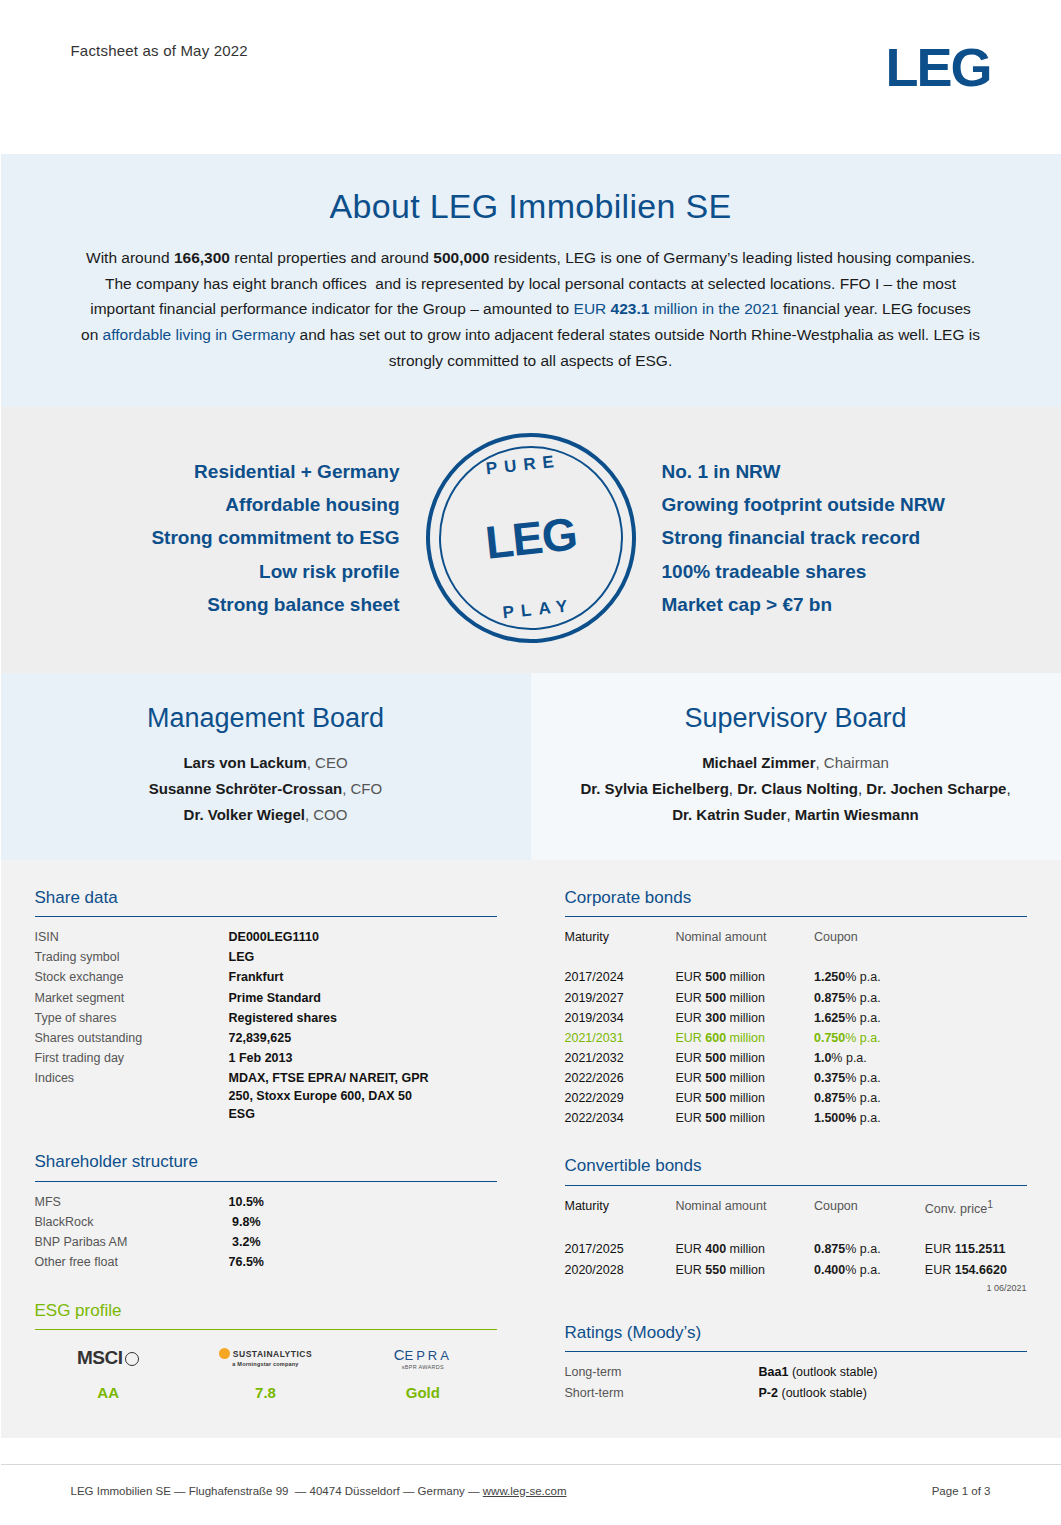Factsheet as of May 2022
LEG
About LEG Immobilien SE
With around 166,300 rental properties and around 500,000 residents, LEG is one of Germany’s leading listed housing companies. The company has eight branch offices and is represented by local personal contacts at selected locations. FFO I – the most important financial performance indicator for the Group – amounted to EUR 423.1 million in the 2021 financial year. LEG focuses on affordable living in Germany and has set out to grow into adjacent federal states outside North Rhine-Westphalia as well. LEG is strongly committed to all aspects of ESG.
Residential + Germany
Affordable housing
Strong commitment to ESG
Low risk profile
Strong balance sheet
PURE
LEG
PLAY
No. 1 in NRW
Growing footprint outside NRW
Strong financial track record
100% tradeable shares
Market cap > €7 bn
Management Board
Lars von Lackum, CEO
Susanne Schröter-Crossan, CFO
Dr. Volker Wiegel, COO
Supervisory Board
Michael Zimmer, Chairman
Dr. Sylvia Eichelberg, Dr. Claus Nolting, Dr. Jochen Scharpe,
Dr. Katrin Suder, Martin Wiesmann
Share data
| ISIN | DE000LEG1110 |
| Trading symbol | LEG |
| Stock exchange | Frankfurt |
| Market segment | Prime Standard |
| Type of shares | Registered shares |
| Shares outstanding | 72,839,625 |
| First trading day | 1 Feb 2013 |
| Indices | MDAX, FTSE EPRA/ NAREIT, GPR 250, Stoxx Europe 600, DAX 50 ESG |
Shareholder structure
| MFS | 10.5% |
| BlackRock | 9.8% |
| BNP Paribas AM | 3.2% |
| Other free float | 76.5% |
ESG profile
MSCI
AA
SUSTAINALYTICS
a Morningstar company
7.8
CEPRAsBPR AWARDS
Gold
Corporate bonds
| Maturity | Nominal amount | Coupon | |
| 2017/2024 | EUR 500 million | 1.250 % p.a. | |
| 2019/2027 | EUR 500 million | 0.875 % p.a. | |
| 2019/2034 | EUR 300 million | 1.625 % p.a. | |
| 2021/2031 | EUR 600 million | 0.750 % p.a. | |
| 2021/2032 | EUR 500 million | 1.0 % p.a. | |
| 2022/2026 | EUR 500 million | 0.375 % p.a. | |
| 2022/2029 | EUR 500 million | 0.875 % p.a. | |
| 2022/2034 | EUR 500 million | 1.500% p.a. | |
Convertible bonds
| Maturity | Nominal amount | Coupon | Conv. price 1 |
| 2017/2025 | EUR 400 million | 0.875 % p.a. | EUR 115.2511 |
| 2020/2028 | EUR 550 million | 0.400 % p.a. | EUR 154.6620 |
1 06/2021
Ratings (Moody’s)
| Long-term | Baa1 (outlook stable) |
| Short-term | P-2 (outlook stable) |
LEG Immobilien SE — Flughafenstraße 99 — 40474 Düsseldorf — Germany — www.leg-se.com
Page 1 of 3